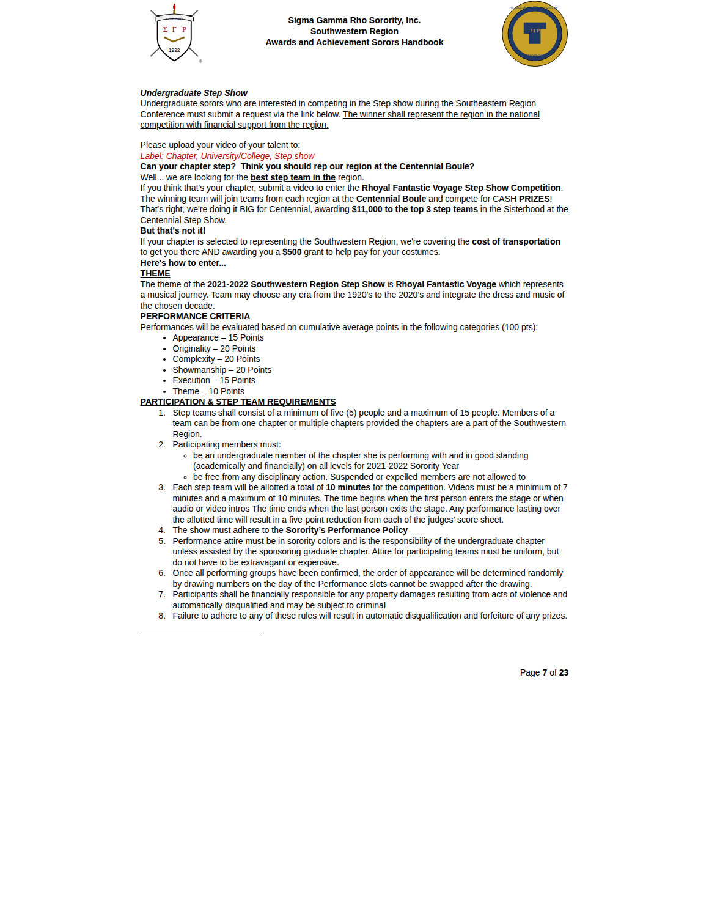FOUNDED Σ Γ Ρ 1922 ®
Sigma Gamma Rho Sorority, Inc.
Southwestern Region
Awards and Achievement Sorors Handbook
ΣΓΡ SOUTHWESTERN REGION SIGMA GAMMA RHO SORORITY, INC.
Undergraduate Step Show
Undergraduate sorors who are interested in competing in the Step show during the Southeastern Region Conference must submit a request via the link below. The winner shall represent the region in the national competition with financial support from the region.
Please upload your video of your talent to:
Label: Chapter, University/College, Step show
Can your chapter step? Think you should rep our region at the Centennial Boule?
Well... we are looking for the best step team in the region.
If you think that's your chapter, submit a video to enter the Rhoyal Fantastic Voyage Step Show Competition.
The winning team will join teams from each region at the Centennial Boule and compete for CASH PRIZES! That's right, we're doing it BIG for Centennial, awarding $11,000 to the top 3 step teams in the Sisterhood at the Centennial Step Show.
But that's not it!
If your chapter is selected to representing the Southwestern Region, we're covering the cost of transportation to get you there AND awarding you a $500 grant to help pay for your costumes.
Here's how to enter...
THEME
The theme of the 2021-2022 Southwestern Region Step Show is Rhoyal Fantastic Voyage which represents a musical journey. Team may choose any era from the 1920’s to the 2020’s and integrate the dress and music of the chosen decade.
PERFORMANCE CRITERIA
Performances will be evaluated based on cumulative average points in the following categories (100 pts):
Appearance – 15 Points
Originality – 20 Points
Complexity – 20 Points
Showmanship – 20 Points
Execution – 15 Points
Theme – 10 Points
PARTICIPATION & STEP TEAM REQUIREMENTS
Step teams shall consist of a minimum of five (5) people and a maximum of 15 people. Members of a team can be from one chapter or multiple chapters provided the chapters are a part of the Southwestern Region.
Participating members must:
be an undergraduate member of the chapter she is performing with and in good standing (academically and financially) on all levels for 2021-2022 Sorority Year
be free from any disciplinary action. Suspended or expelled members are not allowed to
Each step team will be allotted a total of 10 minutes for the competition. Videos must be a minimum of 7 minutes and a maximum of 10 minutes. The time begins when the first person enters the stage or when audio or video intros The time ends when the last person exits the stage. Any performance lasting over the allotted time will result in a five-point reduction from each of the judges’ score sheet.
The show must adhere to the Sorority’s Performance Policy
Performance attire must be in sorority colors and is the responsibility of the undergraduate chapter unless assisted by the sponsoring graduate chapter. Attire for participating teams must be uniform, but do not have to be extravagant or expensive.
Once all performing groups have been confirmed, the order of appearance will be determined randomly by drawing numbers on the day of the Performance slots cannot be swapped after the drawing.
Participants shall be financially responsible for any property damages resulting from acts of violence and automatically disqualified and may be subject to criminal
Failure to adhere to any of these rules will result in automatic disqualification and forfeiture of any prizes.
Page 7 of 23